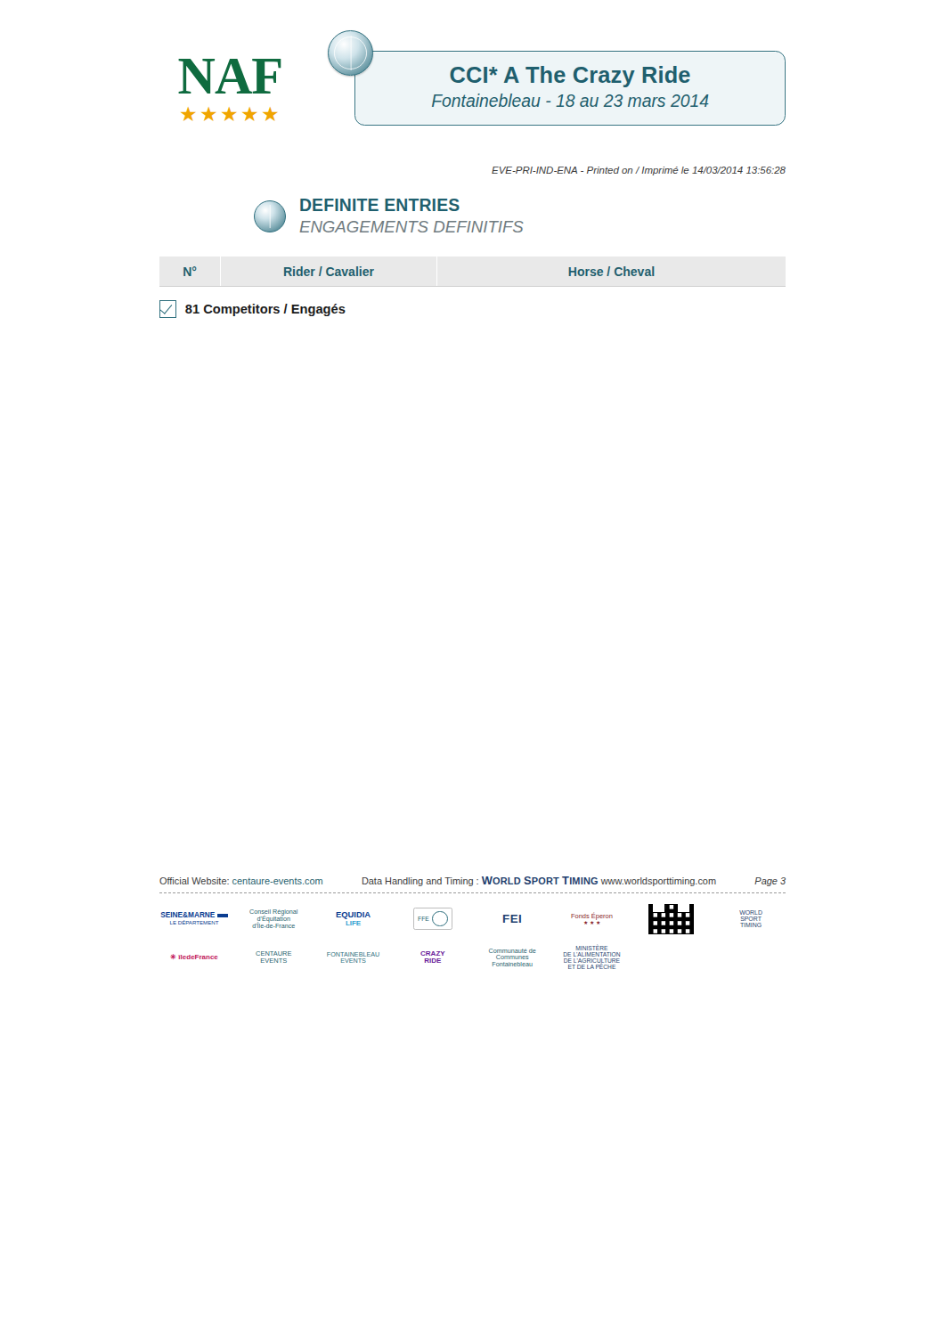NAF
★★★★★
CCI* A The Crazy Ride
Fontainebleau - 18 au 23 mars 2014
EVE-PRI-IND-ENA - Printed on / Imprimé le 14/03/2014 13:56:28
DEFINITE ENTRIES
ENGAGEMENTS DEFINITIFS
| N° | Rider / Cavalier | Horse / Cheval |
| --- | --- | --- |
81 Competitors / Engagés
Official Website: centaure-events.com
Data Handling and Timing : WORLD SPORT TIMING www.worldsporttiming.com
Page 3
SEINE&MARNE
LE DÉPARTEMENT
Conseil Régional
d'Équitation
d'Île-de-France
EQUIDIALIFE
FFE
FEI
Fonds Éperon
★ ★ ★
WORLD
SPORT
TIMING
✳ îledeFrance
CENTAURE
EVENTS
FONTAINEBLEAU
EVENTS
CRAZY
RIDE
Communauté de Communes
Fontainebleau
MINISTÈRE
DE L'ALIMENTATION
DE L'AGRICULTURE
ET DE LA PÊCHE